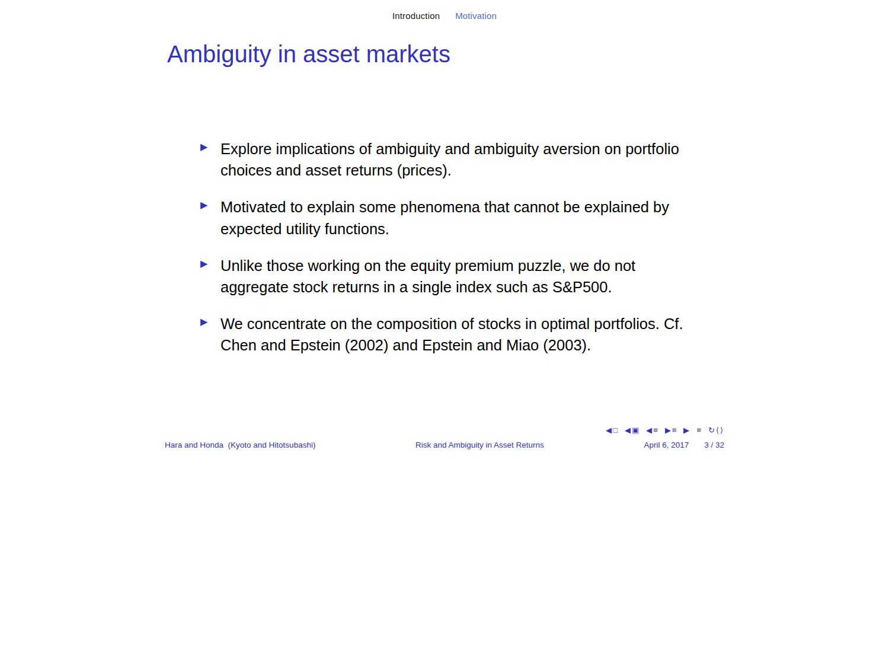Introduction Motivation
Ambiguity in asset markets
Explore implications of ambiguity and ambiguity aversion on portfolio choices and asset returns (prices).
Motivated to explain some phenomena that cannot be explained by expected utility functions.
Unlike those working on the equity premium puzzle, we do not aggregate stock returns in a single index such as S&P500.
We concentrate on the composition of stocks in optimal portfolios. Cf. Chen and Epstein (2002) and Epstein and Miao (2003).
◀□◀▣◀≡▶≡▶≡↻⟨⟩
Hara and Honda (Kyoto and Hitotsubashi)
Risk and Ambiguity in Asset Returns
April 6, 20173 / 32